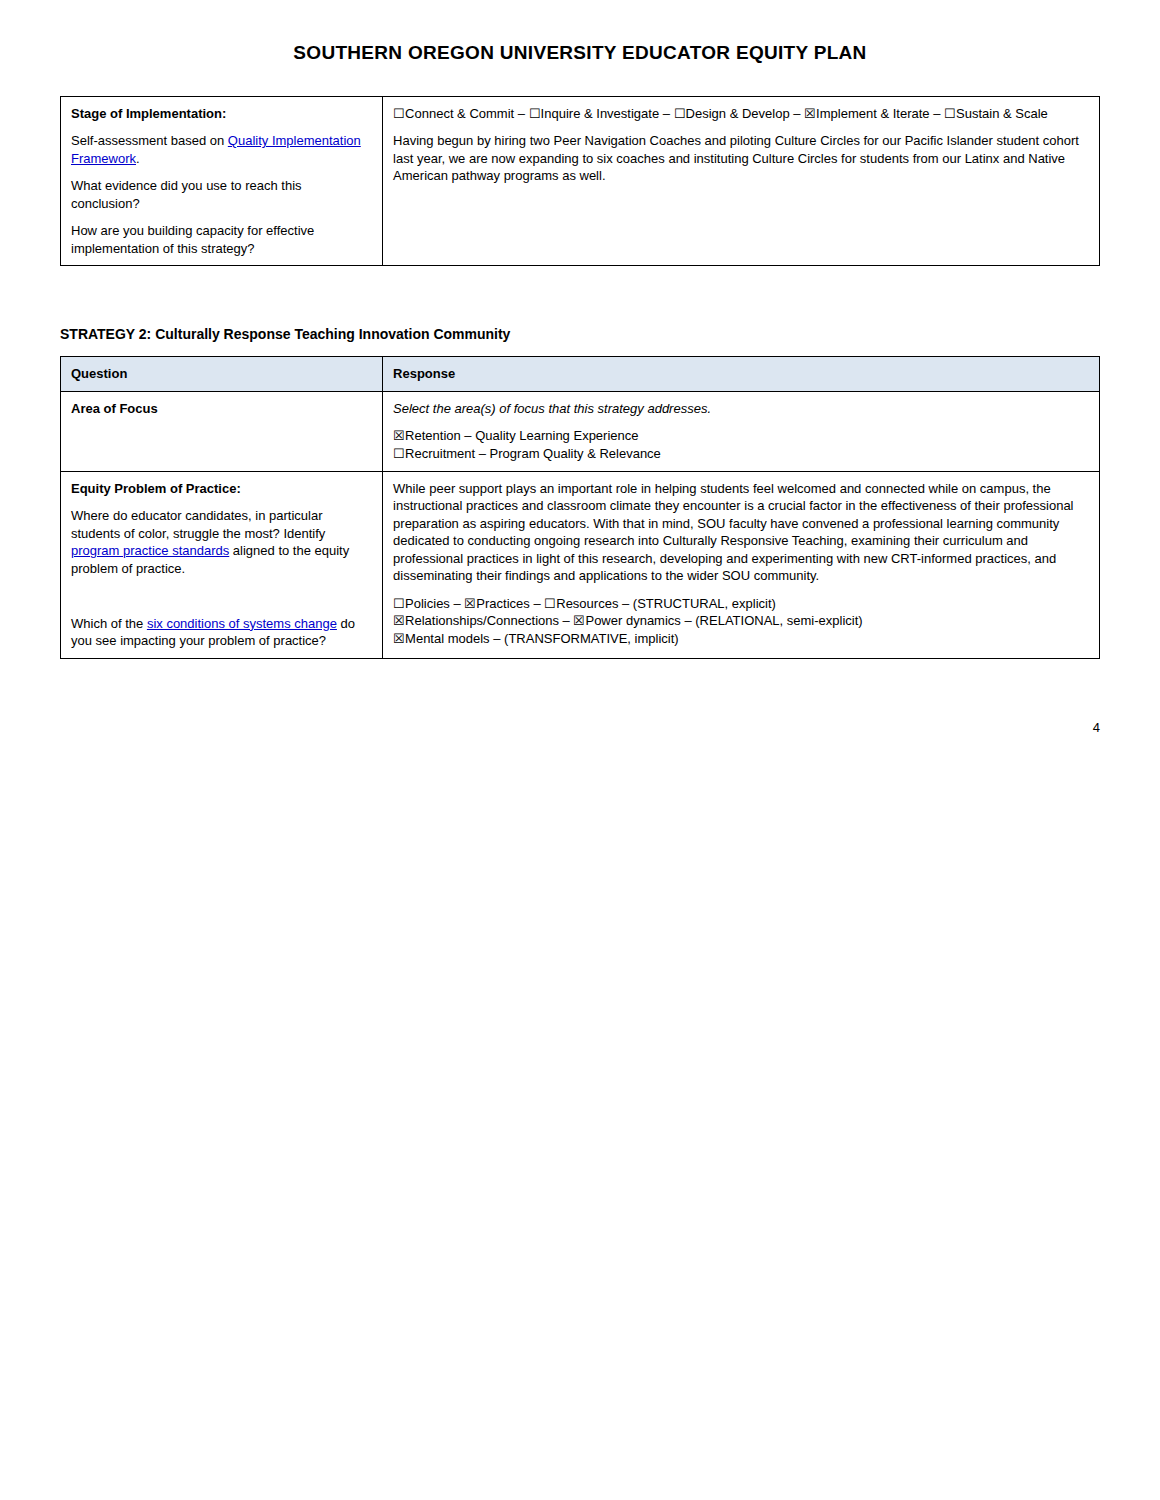SOUTHERN OREGON UNIVERSITY EDUCATOR EQUITY PLAN
| Stage of Implementation: Self-assessment based on Quality Implementation Framework . What evidence did you use to reach this conclusion? How are you building capacity for effective implementation of this strategy? | ☐Connect & Commit – ☐Inquire & Investigate – ☐Design & Develop – ☒Implement & Iterate – ☐Sustain & Scale Having begun by hiring two Peer Navigation Coaches and piloting Culture Circles for our Pacific Islander student cohort last year, we are now expanding to six coaches and instituting Culture Circles for students from our Latinx and Native American pathway programs as well. |
STRATEGY 2: Culturally Response Teaching Innovation Community
| Question | Response |
| --- | --- |
| Area of Focus | Select the area(s) of focus that this strategy addresses. ☒Retention – Quality Learning Experience ☐Recruitment – Program Quality & Relevance |
| Equity Problem of Practice: Where do educator candidates, in particular students of color, struggle the most? Identify program practice standards aligned to the equity problem of practice. Which of the six conditions of systems change do you see impacting your problem of practice? | While peer support plays an important role in helping students feel welcomed and connected while on campus, the instructional practices and classroom climate they encounter is a crucial factor in the effectiveness of their professional preparation as aspiring educators. With that in mind, SOU faculty have convened a professional learning community dedicated to conducting ongoing research into Culturally Responsive Teaching, examining their curriculum and professional practices in light of this research, developing and experimenting with new CRT-informed practices, and disseminating their findings and applications to the wider SOU community. ☐Policies – ☒Practices – ☐Resources – (STRUCTURAL, explicit) ☒Relationships/Connections – ☒Power dynamics – (RELATIONAL, semi-explicit) ☒Mental models – (TRANSFORMATIVE, implicit) |
4